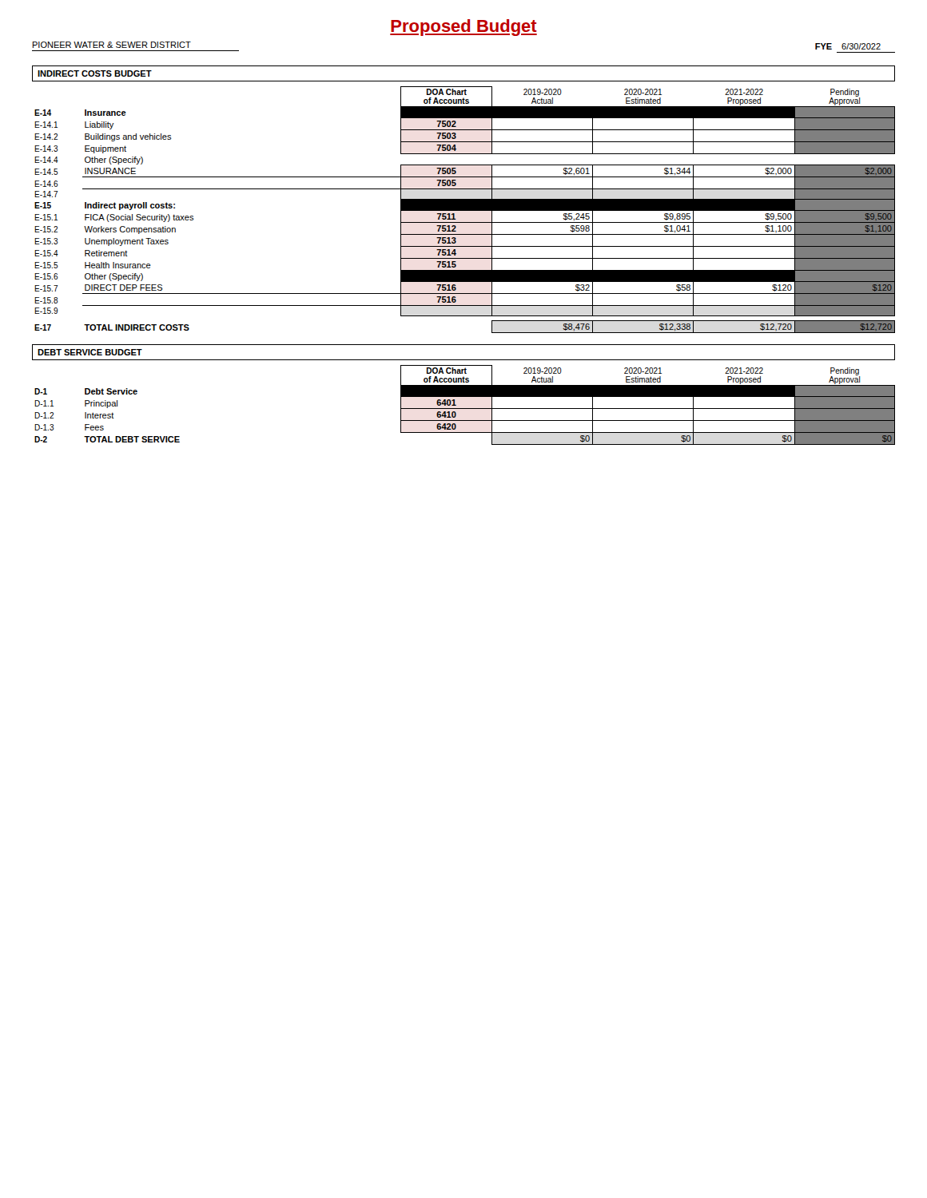Proposed Budget
PIONEER WATER & SEWER DISTRICT
FYE 6/30/2022
INDIRECT COSTS BUDGET
| | | DOA Chart of Accounts | 2019-2020 Actual | 2020-2021 Estimated | 2021-2022 Proposed | Pending Approval |
| E-14 | Insurance | | | | | |
| E-14.1 | Liability | 7502 | | | | |
| E-14.2 | Buildings and vehicles | 7503 | | | | |
| E-14.3 | Equipment | 7504 | | | | |
| E-14.4 | Other (Specify) | | | | | |
| E-14.5 | INSURANCE | 7505 | $2,601 | $1,344 | $2,000 | $2,000 |
| E-14.6 | | 7505 | | | | |
| E-14.7 | | | | | | |
| E-15 | Indirect payroll costs: | | | | | |
| E-15.1 | FICA (Social Security) taxes | 7511 | $5,245 | $9,895 | $9,500 | $9,500 |
| E-15.2 | Workers Compensation | 7512 | $598 | $1,041 | $1,100 | $1,100 |
| E-15.3 | Unemployment Taxes | 7513 | | | | |
| E-15.4 | Retirement | 7514 | | | | |
| E-15.5 | Health Insurance | 7515 | | | | |
| E-15.6 | Other (Specify) | | | | | |
| E-15.7 | DIRECT DEP FEES | 7516 | $32 | $58 | $120 | $120 |
| E-15.8 | | 7516 | | | | |
| E-15.9 | | | | | | |
| E-17 | TOTAL INDIRECT COSTS | | $8,476 | $12,338 | $12,720 | $12,720 |
DEBT SERVICE BUDGET
| | | DOA Chart of Accounts | 2019-2020 Actual | 2020-2021 Estimated | 2021-2022 Proposed | Pending Approval |
| D-1 | Debt Service | | | | | |
| D-1.1 | Principal | 6401 | | | | |
| D-1.2 | Interest | 6410 | | | | |
| D-1.3 | Fees | 6420 | | | | |
| D-2 | TOTAL DEBT SERVICE | | $0 | $0 | $0 | $0 |